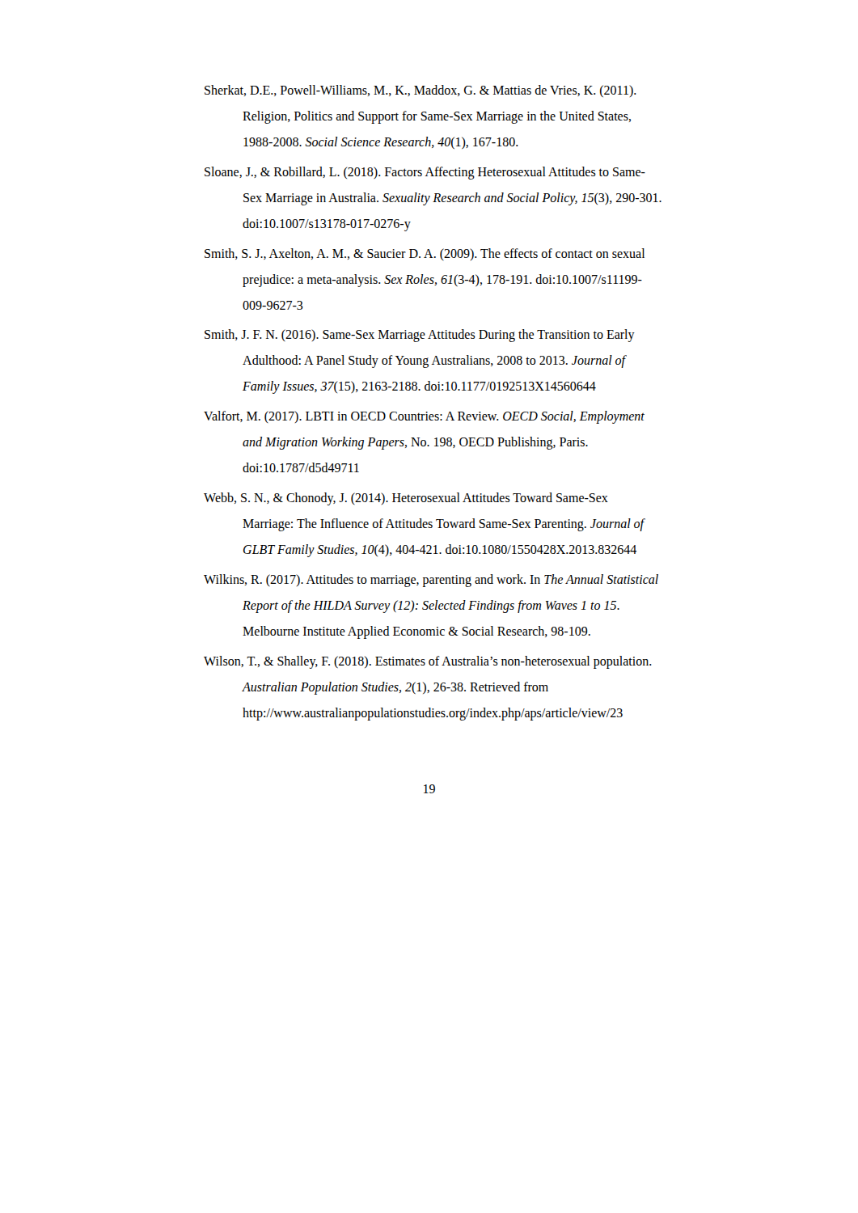Sherkat, D.E., Powell-Williams, M., K., Maddox, G. & Mattias de Vries, K. (2011). Religion, Politics and Support for Same-Sex Marriage in the United States, 1988-2008. Social Science Research, 40(1), 167-180.
Sloane, J., & Robillard, L. (2018). Factors Affecting Heterosexual Attitudes to Same-Sex Marriage in Australia. Sexuality Research and Social Policy, 15(3), 290-301. doi:10.1007/s13178-017-0276-y
Smith, S. J., Axelton, A. M., & Saucier D. A. (2009). The effects of contact on sexual prejudice: a meta-analysis. Sex Roles, 61(3-4), 178-191. doi:10.1007/s11199-009-9627-3
Smith, J. F. N. (2016). Same-Sex Marriage Attitudes During the Transition to Early Adulthood: A Panel Study of Young Australians, 2008 to 2013. Journal of Family Issues, 37(15), 2163-2188. doi:10.1177/0192513X14560644
Valfort, M. (2017). LBTI in OECD Countries: A Review. OECD Social, Employment and Migration Working Papers, No. 198, OECD Publishing, Paris. doi:10.1787/d5d49711
Webb, S. N., & Chonody, J. (2014). Heterosexual Attitudes Toward Same-Sex Marriage: The Influence of Attitudes Toward Same-Sex Parenting. Journal of GLBT Family Studies, 10(4), 404-421. doi:10.1080/1550428X.2013.832644
Wilkins, R. (2017). Attitudes to marriage, parenting and work. In The Annual Statistical Report of the HILDA Survey (12): Selected Findings from Waves 1 to 15. Melbourne Institute Applied Economic & Social Research, 98-109.
Wilson, T., & Shalley, F. (2018). Estimates of Australia’s non-heterosexual population. Australian Population Studies, 2(1), 26-38. Retrieved from http://www.australianpopulationstudies.org/index.php/aps/article/view/23
19